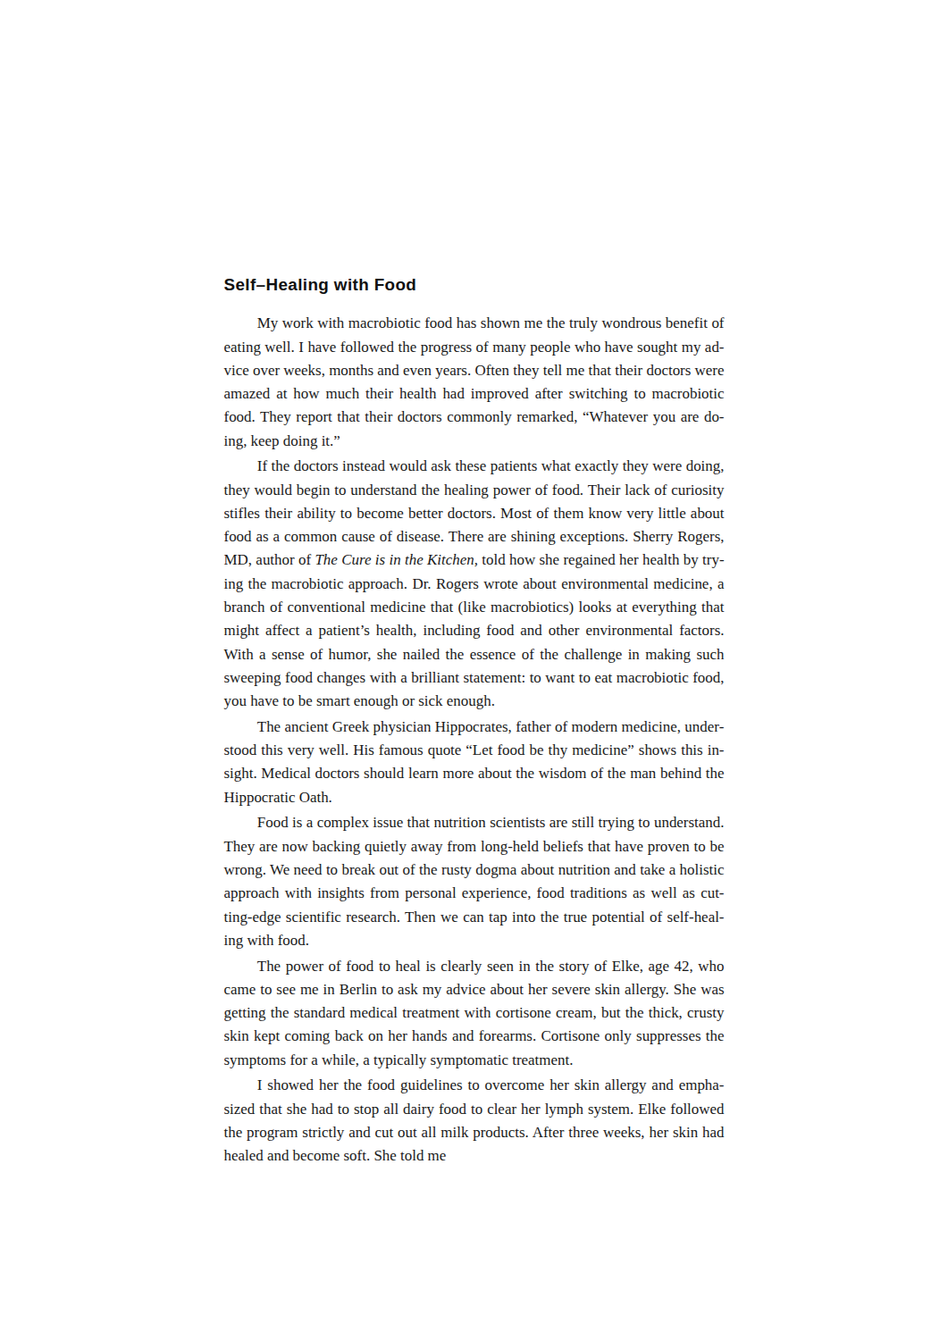Self–Healing with Food
My work with macrobiotic food has shown me the truly wondrous benefit of eating well. I have followed the progress of many people who have sought my advice over weeks, months and even years. Often they tell me that their doctors were amazed at how much their health had improved after switching to macrobiotic food. They report that their doctors commonly remarked, “Whatever you are doing, keep doing it.”
If the doctors instead would ask these patients what exactly they were doing, they would begin to understand the healing power of food. Their lack of curiosity stifles their ability to become better doctors. Most of them know very little about food as a common cause of disease. There are shining exceptions. Sherry Rogers, MD, author of The Cure is in the Kitchen, told how she regained her health by trying the macrobiotic approach. Dr. Rogers wrote about environmental medicine, a branch of conventional medicine that (like macrobiotics) looks at everything that might affect a patient’s health, including food and other environmental factors. With a sense of humor, she nailed the essence of the challenge in making such sweeping food changes with a brilliant statement: to want to eat macrobiotic food, you have to be smart enough or sick enough.
The ancient Greek physician Hippocrates, father of modern medicine, understood this very well. His famous quote “Let food be thy medicine” shows this insight. Medical doctors should learn more about the wisdom of the man behind the Hippocratic Oath.
Food is a complex issue that nutrition scientists are still trying to understand. They are now backing quietly away from long-held beliefs that have proven to be wrong. We need to break out of the rusty dogma about nutrition and take a holistic approach with insights from personal experience, food traditions as well as cutting-edge scientific research. Then we can tap into the true potential of self-healing with food.
The power of food to heal is clearly seen in the story of Elke, age 42, who came to see me in Berlin to ask my advice about her severe skin allergy. She was getting the standard medical treatment with cortisone cream, but the thick, crusty skin kept coming back on her hands and forearms. Cortisone only suppresses the symptoms for a while, a typically symptomatic treatment.
I showed her the food guidelines to overcome her skin allergy and emphasized that she had to stop all dairy food to clear her lymph system. Elke followed the program strictly and cut out all milk products. After three weeks, her skin had healed and become soft. She told me